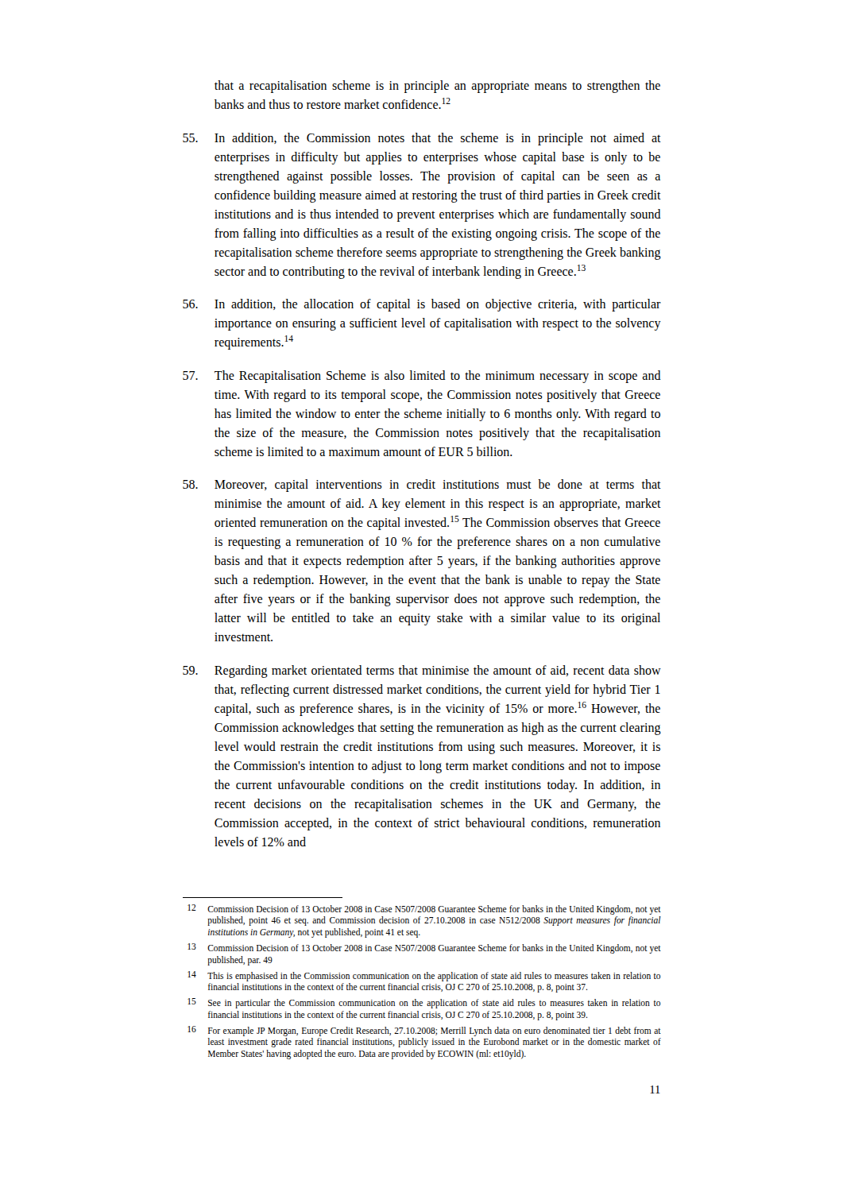that a recapitalisation scheme is in principle an appropriate means to strengthen the banks and thus to restore market confidence.12
In addition, the Commission notes that the scheme is in principle not aimed at enterprises in difficulty but applies to enterprises whose capital base is only to be strengthened against possible losses. The provision of capital can be seen as a confidence building measure aimed at restoring the trust of third parties in Greek credit institutions and is thus intended to prevent enterprises which are fundamentally sound from falling into difficulties as a result of the existing ongoing crisis. The scope of the recapitalisation scheme therefore seems appropriate to strengthening the Greek banking sector and to contributing to the revival of interbank lending in Greece.13
In addition, the allocation of capital is based on objective criteria, with particular importance on ensuring a sufficient level of capitalisation with respect to the solvency requirements.14
The Recapitalisation Scheme is also limited to the minimum necessary in scope and time. With regard to its temporal scope, the Commission notes positively that Greece has limited the window to enter the scheme initially to 6 months only. With regard to the size of the measure, the Commission notes positively that the recapitalisation scheme is limited to a maximum amount of EUR 5 billion.
Moreover, capital interventions in credit institutions must be done at terms that minimise the amount of aid. A key element in this respect is an appropriate, market oriented remuneration on the capital invested.15 The Commission observes that Greece is requesting a remuneration of 10 % for the preference shares on a non cumulative basis and that it expects redemption after 5 years, if the banking authorities approve such a redemption. However, in the event that the bank is unable to repay the State after five years or if the banking supervisor does not approve such redemption, the latter will be entitled to take an equity stake with a similar value to its original investment.
Regarding market orientated terms that minimise the amount of aid, recent data show that, reflecting current distressed market conditions, the current yield for hybrid Tier 1 capital, such as preference shares, is in the vicinity of 15% or more.16 However, the Commission acknowledges that setting the remuneration as high as the current clearing level would restrain the credit institutions from using such measures. Moreover, it is the Commission's intention to adjust to long term market conditions and not to impose the current unfavourable conditions on the credit institutions today. In addition, in recent decisions on the recapitalisation schemes in the UK and Germany, the Commission accepted, in the context of strict behavioural conditions, remuneration levels of 12% and
Commission Decision of 13 October 2008 in Case N507/2008 Guarantee Scheme for banks in the United Kingdom, not yet published, point 46 et seq. and Commission decision of 27.10.2008 in case N512/2008 Support measures for financial institutions in Germany, not yet published, point 41 et seq.
Commission Decision of 13 October 2008 in Case N507/2008 Guarantee Scheme for banks in the United Kingdom, not yet published, par. 49
This is emphasised in the Commission communication on the application of state aid rules to measures taken in relation to financial institutions in the context of the current financial crisis, OJ C 270 of 25.10.2008, p. 8, point 37.
See in particular the Commission communication on the application of state aid rules to measures taken in relation to financial institutions in the context of the current financial crisis, OJ C 270 of 25.10.2008, p. 8, point 39.
For example JP Morgan, Europe Credit Research, 27.10.2008; Merrill Lynch data on euro denominated tier 1 debt from at least investment grade rated financial institutions, publicly issued in the Eurobond market or in the domestic market of Member States' having adopted the euro. Data are provided by ECOWIN (ml: et10yld).
11